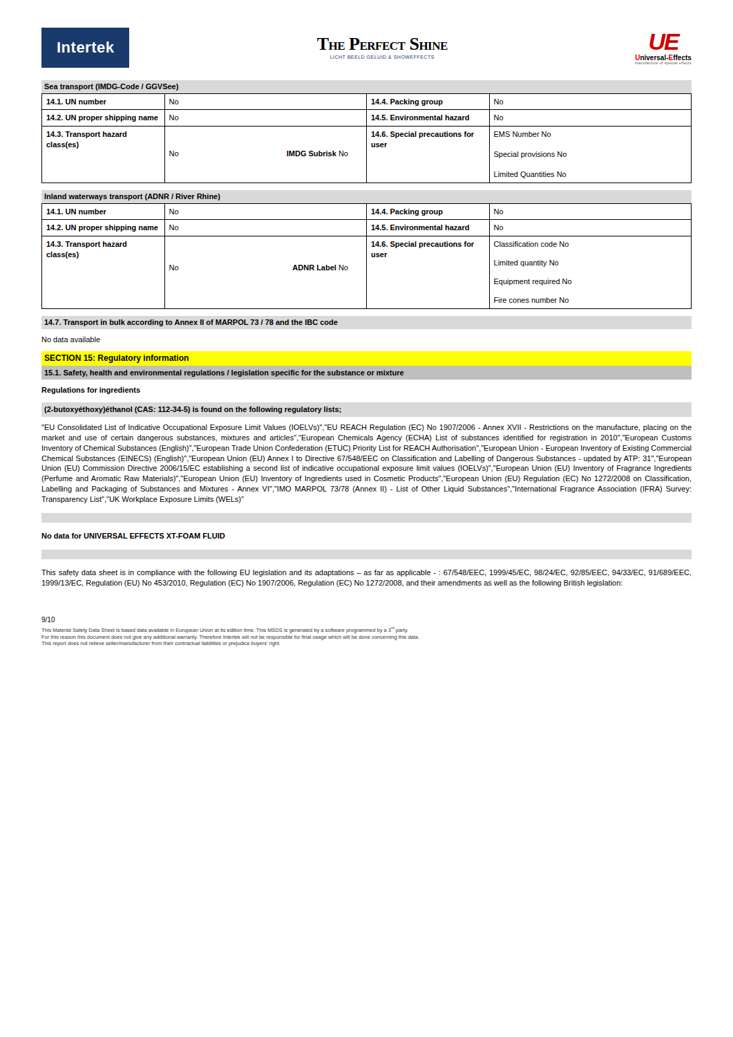Intertek
THE PERFECT SHINE
LICHT BEELD GELUID & SHOWEFFECTS
UE
Universal-Effects
manufacture of special effects
Sea transport (IMDG-Code / GGVSee)
| 14.1. UN number | No | 14.4. Packing group | No |
| 14.2. UN proper shipping name | No | 14.5. Environmental hazard | No |
| 14.3. Transport hazard class(es) | No IMDG Subrisk No | 14.6. Special precautions for user | EMS Number No Special provisions No Limited Quantities No |
Inland waterways transport (ADNR / River Rhine)
| 14.1. UN number | No | 14.4. Packing group | No |
| 14.2. UN proper shipping name | No | 14.5. Environmental hazard | No |
| 14.3. Transport hazard class(es) | No ADNR Label No | 14.6. Special precautions for user | Classification code No Limited quantity No Equipment required No Fire cones number No |
14.7. Transport in bulk according to Annex II of MARPOL 73 / 78 and the IBC code
No data available
SECTION 15: Regulatory information
15.1. Safety, health and environmental regulations / legislation specific for the substance or mixture
Regulations for ingredients
(2-butoxyéthoxy)éthanol (CAS: 112-34-5) is found on the following regulatory lists;
"EU Consolidated List of Indicative Occupational Exposure Limit Values (IOELVs)","EU REACH Regulation (EC) No 1907/2006 - Annex XVII - Restrictions on the manufacture, placing on the market and use of certain dangerous substances, mixtures and articles","European Chemicals Agency (ECHA) List of substances identified for registration in 2010","European Customs Inventory of Chemical Substances (English)","European Trade Union Confederation (ETUC) Priority List for REACH Authorisation","European Union - European Inventory of Existing Commercial Chemical Substances (EINECS) (English)","European Union (EU) Annex I to Directive 67/548/EEC on Classification and Labelling of Dangerous Substances - updated by ATP: 31","European Union (EU) Commission Directive 2006/15/EC establishing a second list of indicative occupational exposure limit values (IOELVs)","European Union (EU) Inventory of Fragrance Ingredients (Perfume and Aromatic Raw Materials)","European Union (EU) Inventory of Ingredients used in Cosmetic Products","European Union (EU) Regulation (EC) No 1272/2008 on Classification, Labelling and Packaging of Substances and Mixtures - Annex VI","IMO MARPOL 73/78 (Annex II) - List of Other Liquid Substances","International Fragrance Association (IFRA) Survey: Transparency List","UK Workplace Exposure Limits (WELs)"
No data for UNIVERSAL EFFECTS XT-FOAM FLUID
This safety data sheet is in compliance with the following EU legislation and its adaptations – as far as applicable - : 67/548/EEC, 1999/45/EC, 98/24/EC, 92/85/EEC, 94/33/EC, 91/689/EEC, 1999/13/EC, Regulation (EU) No 453/2010, Regulation (EC) No 1907/2006, Regulation (EC) No 1272/2008, and their amendments as well as the following British legislation:
9/10
This Material Safety Data Sheet is based data available in European Union at its edition time. This MSDS is generated by a software programmed by a 3rd party.
For this reason this document does not give any additional warranty. Therefore Intertek will not be responsible for final usage which will be done concerning this data.
This report does not relieve seller/manufacturer from their contractual liabilities or prejudice buyers' right.